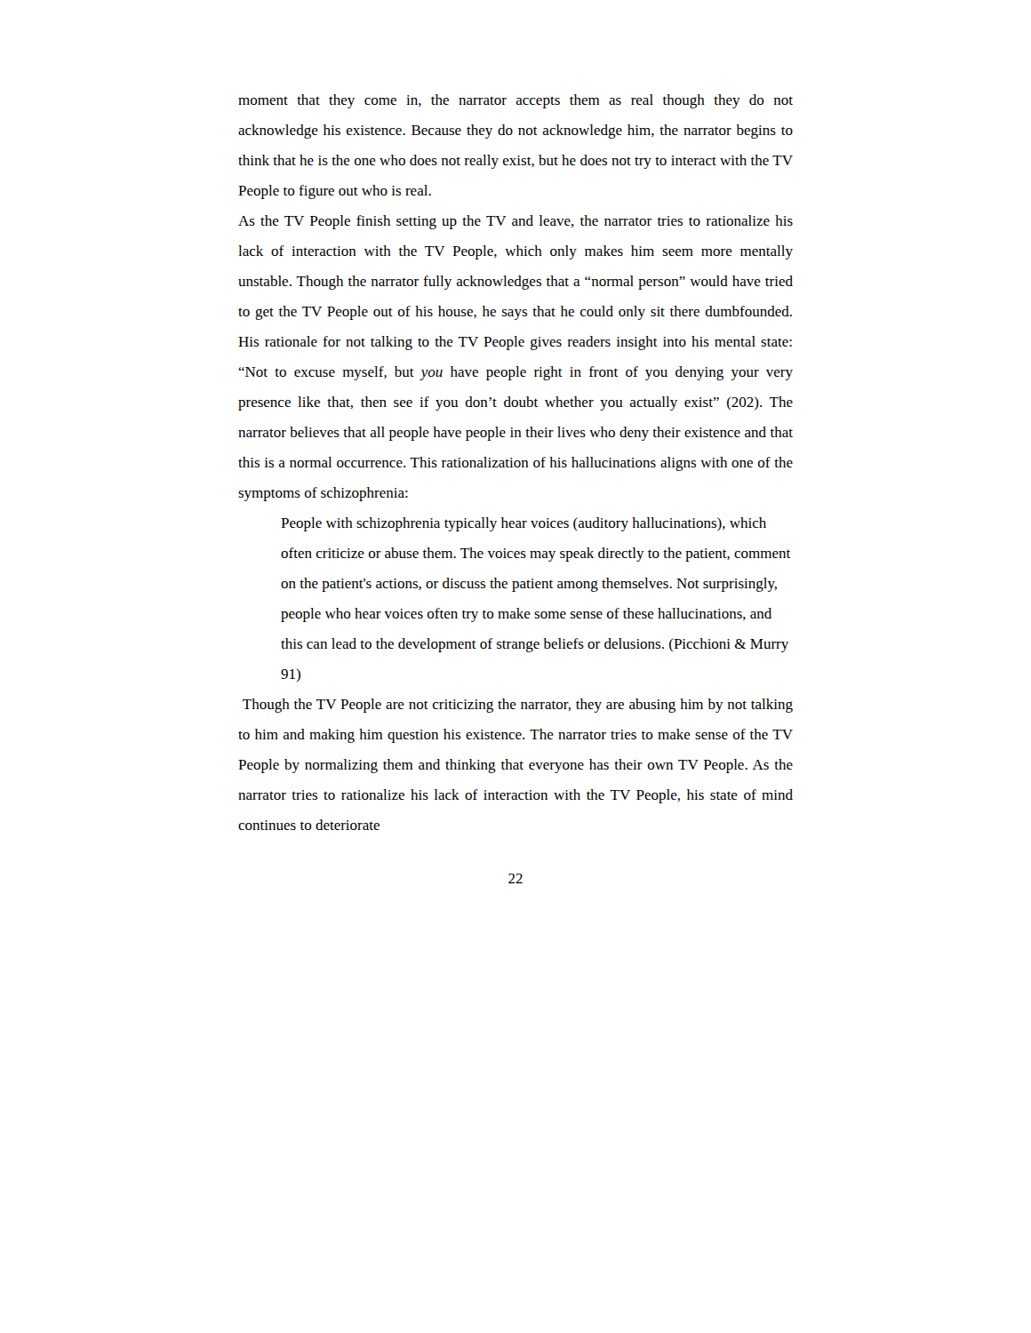moment that they come in, the narrator accepts them as real though they do not acknowledge his existence. Because they do not acknowledge him, the narrator begins to think that he is the one who does not really exist, but he does not try to interact with the TV People to figure out who is real.
As the TV People finish setting up the TV and leave, the narrator tries to rationalize his lack of interaction with the TV People, which only makes him seem more mentally unstable. Though the narrator fully acknowledges that a “normal person” would have tried to get the TV People out of his house, he says that he could only sit there dumbfounded. His rationale for not talking to the TV People gives readers insight into his mental state: “Not to excuse myself, but you have people right in front of you denying your very presence like that, then see if you don’t doubt whether you actually exist” (202). The narrator believes that all people have people in their lives who deny their existence and that this is a normal occurrence. This rationalization of his hallucinations aligns with one of the symptoms of schizophrenia:
People with schizophrenia typically hear voices (auditory hallucinations), which often criticize or abuse them. The voices may speak directly to the patient, comment on the patient's actions, or discuss the patient among themselves. Not surprisingly, people who hear voices often try to make some sense of these hallucinations, and this can lead to the development of strange beliefs or delusions. (Picchioni & Murry 91)
Though the TV People are not criticizing the narrator, they are abusing him by not talking to him and making him question his existence. The narrator tries to make sense of the TV People by normalizing them and thinking that everyone has their own TV People. As the narrator tries to rationalize his lack of interaction with the TV People, his state of mind continues to deteriorate
22